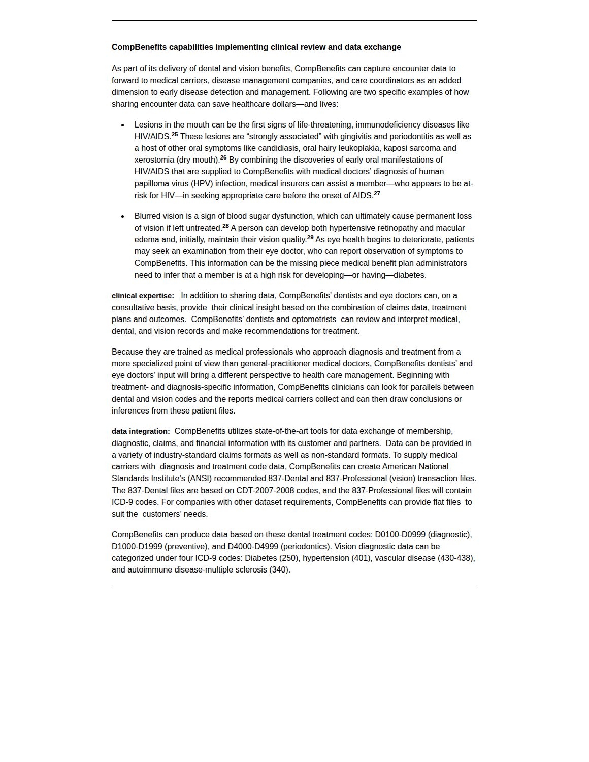CompBenefits capabilities implementing clinical review and data exchange
As part of its delivery of dental and vision benefits, CompBenefits can capture encounter data to forward to medical carriers, disease management companies, and care coordinators as an added dimension to early disease detection and management. Following are two specific examples of how sharing encounter data can save healthcare dollars—and lives:
Lesions in the mouth can be the first signs of life-threatening, immunodeficiency diseases like HIV/AIDS.25 These lesions are “strongly associated” with gingivitis and periodontitis as well as a host of other oral symptoms like candidiasis, oral hairy leukoplakia, kaposi sarcoma and xerostomia (dry mouth).26 By combining the discoveries of early oral manifestations of HIV/AIDS that are supplied to CompBenefits with medical doctors’ diagnosis of human papilloma virus (HPV) infection, medical insurers can assist a member—who appears to be at-risk for HIV—in seeking appropriate care before the onset of AIDS.27
Blurred vision is a sign of blood sugar dysfunction, which can ultimately cause permanent loss of vision if left untreated.28 A person can develop both hypertensive retinopathy and macular edema and, initially, maintain their vision quality.29 As eye health begins to deteriorate, patients may seek an examination from their eye doctor, who can report observation of symptoms to CompBenefits. This information can be the missing piece medical benefit plan administrators need to infer that a member is at a high risk for developing—or having—diabetes.
clinical expertise: In addition to sharing data, CompBenefits’ dentists and eye doctors can, on a consultative basis, provide their clinical insight based on the combination of claims data, treatment plans and outcomes. CompBenefits’ dentists and optometrists can review and interpret medical, dental, and vision records and make recommendations for treatment.
Because they are trained as medical professionals who approach diagnosis and treatment from a more specialized point of view than general-practitioner medical doctors, CompBenefits dentists’ and eye doctors’ input will bring a different perspective to health care management. Beginning with treatment- and diagnosis-specific information, CompBenefits clinicians can look for parallels between dental and vision codes and the reports medical carriers collect and can then draw conclusions or inferences from these patient files.
data integration: CompBenefits utilizes state-of-the-art tools for data exchange of membership, diagnostic, claims, and financial information with its customer and partners. Data can be provided in a variety of industry-standard claims formats as well as non-standard formats. To supply medical carriers with diagnosis and treatment code data, CompBenefits can create American National Standards Institute’s (ANSI) recommended 837-Dental and 837-Professional (vision) transaction files. The 837-Dental files are based on CDT-2007-2008 codes, and the 837-Professional files will contain ICD-9 codes. For companies with other dataset requirements, CompBenefits can provide flat files to suit the customers’ needs.
CompBenefits can produce data based on these dental treatment codes: D0100-D0999 (diagnostic), D1000-D1999 (preventive), and D4000-D4999 (periodontics). Vision diagnostic data can be categorized under four ICD-9 codes: Diabetes (250), hypertension (401), vascular disease (430-438), and autoimmune disease-multiple sclerosis (340).